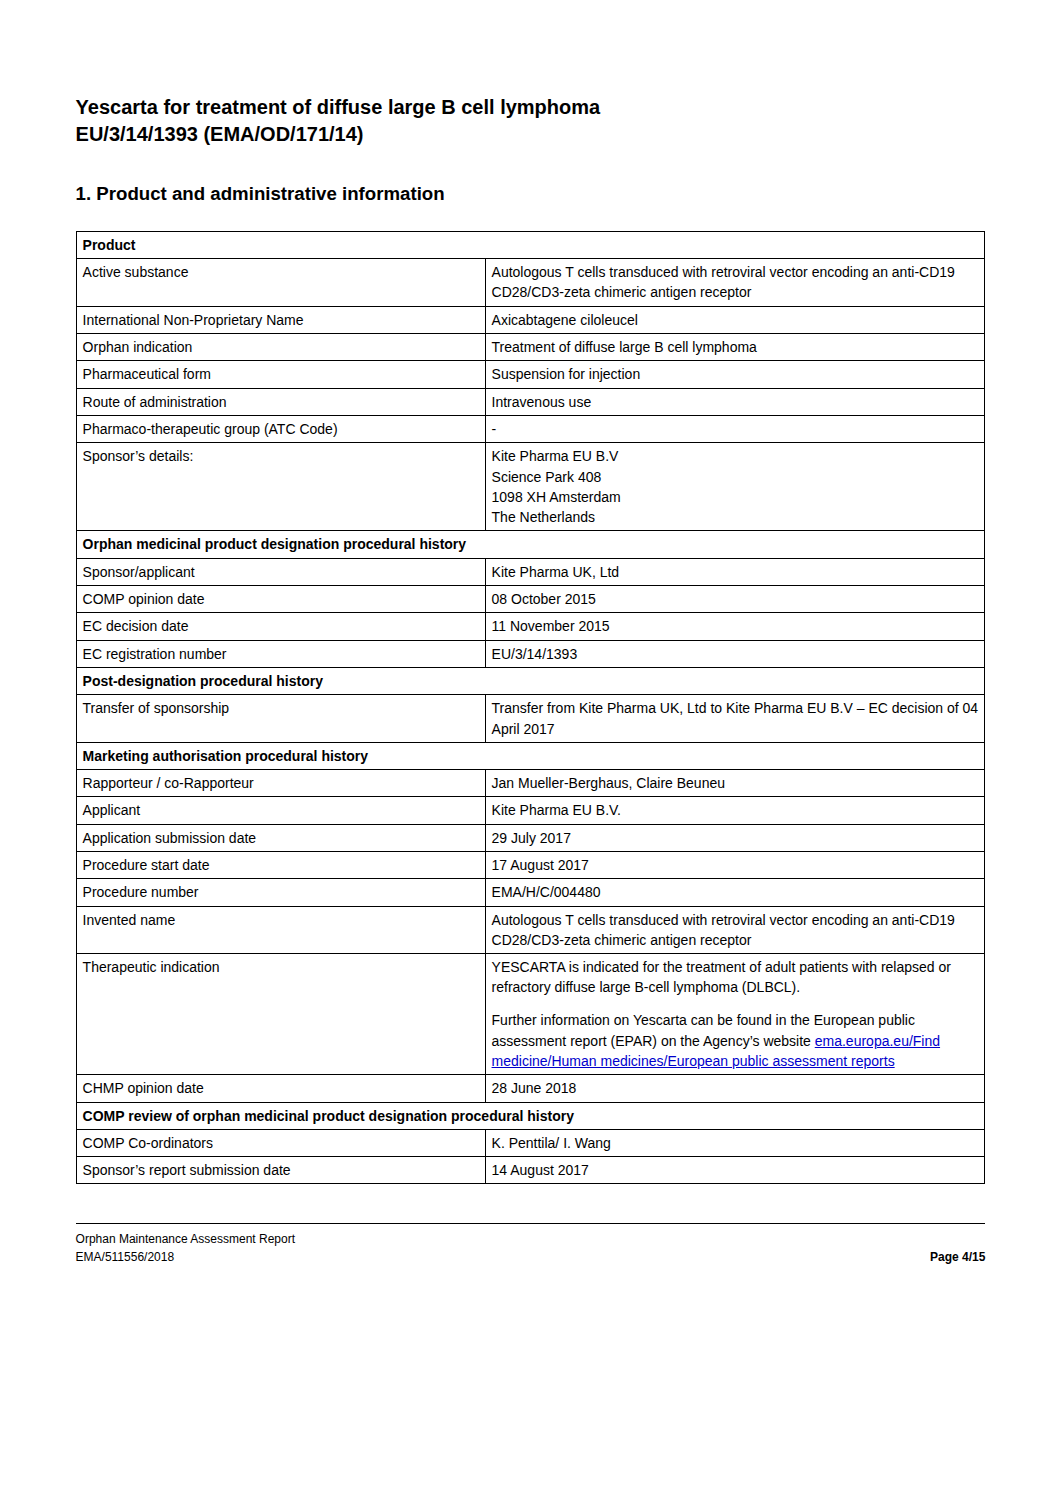Yescarta for treatment of diffuse large B cell lymphoma
EU/3/14/1393 (EMA/OD/171/14)
1. Product and administrative information
| Product |
| Active substance | Autologous T cells transduced with retroviral vector encoding an anti-CD19 CD28/CD3-zeta chimeric antigen receptor |
| International Non-Proprietary Name | Axicabtagene ciloleucel |
| Orphan indication | Treatment of diffuse large B cell lymphoma |
| Pharmaceutical form | Suspension for injection |
| Route of administration | Intravenous use |
| Pharmaco-therapeutic group (ATC Code) | - |
| Sponsor’s details: | Kite Pharma EU B.V Science Park 408 1098 XH Amsterdam The Netherlands |
| Orphan medicinal product designation procedural history |
| Sponsor/applicant | Kite Pharma UK, Ltd |
| COMP opinion date | 08 October 2015 |
| EC decision date | 11 November 2015 |
| EC registration number | EU/3/14/1393 |
| Post-designation procedural history |
| Transfer of sponsorship | Transfer from Kite Pharma UK, Ltd to Kite Pharma EU B.V – EC decision of 04 April 2017 |
| Marketing authorisation procedural history |
| Rapporteur / co-Rapporteur | Jan Mueller-Berghaus, Claire Beuneu |
| Applicant | Kite Pharma EU B.V. |
| Application submission date | 29 July 2017 |
| Procedure start date | 17 August 2017 |
| Procedure number | EMA/H/C/004480 |
| Invented name | Autologous T cells transduced with retroviral vector encoding an anti-CD19 CD28/CD3-zeta chimeric antigen receptor |
| Therapeutic indication | YESCARTA is indicated for the treatment of adult patients with relapsed or refractory diffuse large B-cell lymphoma (DLBCL). Further information on Yescarta can be found in the European public assessment report (EPAR) on the Agency’s website ema.europa.eu/Find medicine/Human medicines/European public assessment reports |
| CHMP opinion date | 28 June 2018 |
| COMP review of orphan medicinal product designation procedural history |
| COMP Co-ordinators | K. Penttila/ I. Wang |
| Sponsor’s report submission date | 14 August 2017 |
Orphan Maintenance Assessment Report
EMA/511556/2018
Page 4/15